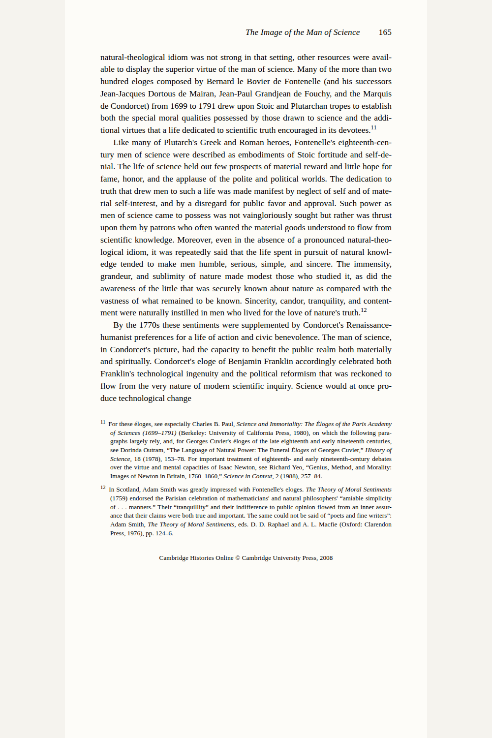The Image of the Man of Science 165
natural-theological idiom was not strong in that setting, other resources were available to display the superior virtue of the man of science. Many of the more than two hundred eloges composed by Bernard le Bovier de Fontenelle (and his successors Jean-Jacques Dortous de Mairan, Jean-Paul Grandjean de Fouchy, and the Marquis de Condorcet) from 1699 to 1791 drew upon Stoic and Plutarchan tropes to establish both the special moral qualities possessed by those drawn to science and the additional virtues that a life dedicated to scientific truth encouraged in its devotees.11
Like many of Plutarch's Greek and Roman heroes, Fontenelle's eighteenth-century men of science were described as embodiments of Stoic fortitude and self-denial. The life of science held out few prospects of material reward and little hope for fame, honor, and the applause of the polite and political worlds. The dedication to truth that drew men to such a life was made manifest by neglect of self and of material self-interest, and by a disregard for public favor and approval. Such power as men of science came to possess was not vaingloriously sought but rather was thrust upon them by patrons who often wanted the material goods understood to flow from scientific knowledge. Moreover, even in the absence of a pronounced natural-theological idiom, it was repeatedly said that the life spent in pursuit of natural knowledge tended to make men humble, serious, simple, and sincere. The immensity, grandeur, and sublimity of nature made modest those who studied it, as did the awareness of the little that was securely known about nature as compared with the vastness of what remained to be known. Sincerity, candor, tranquility, and contentment were naturally instilled in men who lived for the love of nature's truth.12
By the 1770s these sentiments were supplemented by Condorcet's Renaissance-humanist preferences for a life of action and civic benevolence. The man of science, in Condorcet's picture, had the capacity to benefit the public realm both materially and spiritually. Condorcet's eloge of Benjamin Franklin accordingly celebrated both Franklin's technological ingenuity and the political reformism that was reckoned to flow from the very nature of modern scientific inquiry. Science would at once produce technological change
11 For these éloges, see especially Charles B. Paul, Science and Immortality: The Éloges of the Paris Academy of Sciences (1699–1791) (Berkeley: University of California Press, 1980), on which the following paragraphs largely rely, and, for Georges Cuvier's éloges of the late eighteenth and early nineteenth centuries, see Dorinda Outram, “The Language of Natural Power: The Funeral Éloges of Georges Cuvier,” History of Science, 18 (1978), 153–78. For important treatment of eighteenth- and early nineteenth-century debates over the virtue and mental capacities of Isaac Newton, see Richard Yeo, “Genius, Method, and Morality: Images of Newton in Britain, 1760–1860,” Science in Context, 2 (1988), 257–84.
12 In Scotland, Adam Smith was greatly impressed with Fontenelle's eloges. The Theory of Moral Sentiments (1759) endorsed the Parisian celebration of mathematicians' and natural philosophers' “amiable simplicity of . . . manners.” Their “tranquillity” and their indifference to public opinion flowed from an inner assurance that their claims were both true and important. The same could not be said of “poets and fine writers”: Adam Smith, The Theory of Moral Sentiments, eds. D. D. Raphael and A. L. Macfie (Oxford: Clarendon Press, 1976), pp. 124–6.
Cambridge Histories Online © Cambridge University Press, 2008